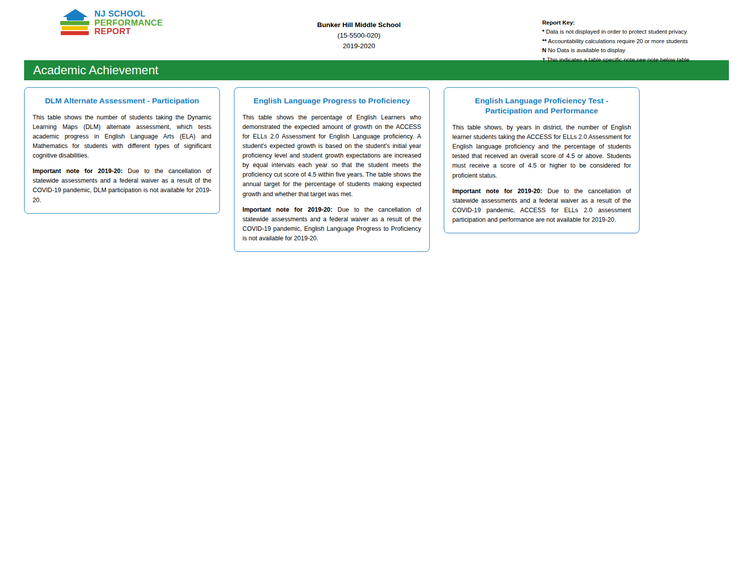NJ SCHOOL
PERFORMANCE
REPORT
Bunker Hill Middle School
(15-5500-020)
2019-2020
Report Key:
* Data is not displayed in order to protect student privacy
** Accountability calculations require 20 or more students
N No Data is available to display
† This indicates a table specific note,see note below table
Academic Achievement
DLM Alternate Assessment - Participation
This table shows the number of students taking the Dynamic Learning Maps (DLM) alternate assessment, which tests academic progress in English Language Arts (ELA) and Mathematics for students with different types of significant cognitive disabilities.
Important note for 2019-20: Due to the cancellation of statewide assessments and a federal waiver as a result of the COVID-19 pandemic, DLM participation is not available for 2019-20.
English Language Progress to Proficiency
This table shows the percentage of English Learners who demonstrated the expected amount of growth on the ACCESS for ELLs 2.0 Assessment for English Language proficiency. A student's expected growth is based on the student's initial year proficiency level and student growth expectations are increased by equal intervals each year so that the student meets the proficiency cut score of 4.5 within five years. The table shows the annual target for the percentage of students making expected growth and whether that target was met.
Important note for 2019-20: Due to the cancellation of statewide assessments and a federal waiver as a result of the COVID-19 pandemic, English Language Progress to Proficiency is not available for 2019-20.
English Language Proficiency Test - Participation and Performance
This table shows, by years in district, the number of English learner students taking the ACCESS for ELLs 2.0 Assessment for English language proficiency and the percentage of students tested that received an overall score of 4.5 or above. Students must receive a score of 4.5 or higher to be considered for proficient status.
Important note for 2019-20: Due to the cancellation of statewide assessments and a federal waiver as a result of the COVID-19 pandemic, ACCESS for ELLs 2.0 assessment participation and performance are not available for 2019-20.